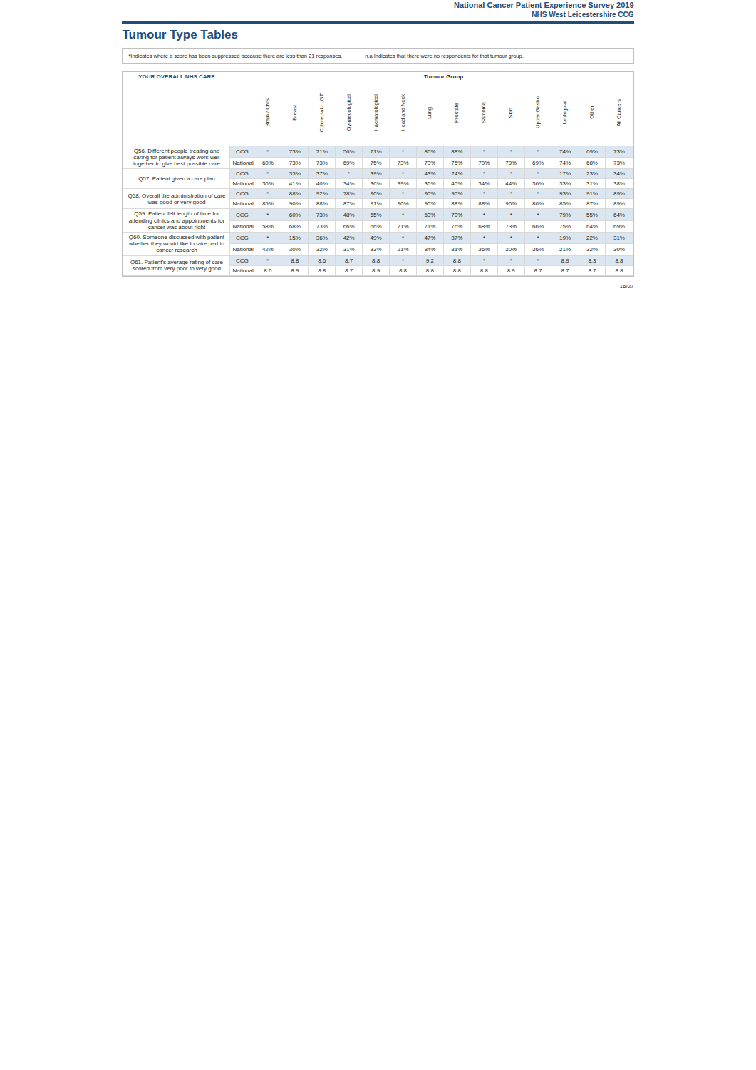National Cancer Patient Experience Survey 2019
NHS West Leicestershire CCG
Tumour Type Tables
| * | Indicates where a score has been suppressed because there are less than 21 responses. | n.a. | Indicates that there were no respondents for that tumour group. |
| YOUR OVERALL NHS CARE | | Tumour Group |
| --- | --- | --- |
| | | Brain / CNS | Breast | Colorectal / LGT | Gynaecological | Haematological | Head and Neck | Lung | Prostate | Sarcoma | Skin | Upper Gastro | Urological | Other | All Cancers |
| Q56. Different people treating and caring for patient always work well together to give best possible care | CCG | * | 73% | 71% | 56% | 71% | * | 86% | 88% | * | * | * | 74% | 69% | 73% |
| National | 60% | 73% | 73% | 69% | 75% | 73% | 73% | 75% | 70% | 79% | 69% | 74% | 68% | 73% |
| Q57. Patient given a care plan | CCG | * | 33% | 37% | * | 39% | * | 43% | 24% | * | * | * | 17% | 23% | 34% |
| National | 36% | 41% | 40% | 34% | 36% | 39% | 36% | 40% | 34% | 44% | 36% | 33% | 31% | 38% |
| Q58. Overall the administration of care was good or very good | CCG | * | 88% | 92% | 78% | 90% | * | 90% | 90% | * | * | * | 93% | 91% | 89% |
| National | 85% | 90% | 88% | 87% | 91% | 90% | 90% | 88% | 88% | 90% | 86% | 85% | 87% | 89% |
| Q59. Patient felt length of time for attending clinics and appointments for cancer was about right | CCG | * | 60% | 73% | 48% | 55% | * | 53% | 70% | * | * | * | 79% | 55% | 64% |
| National | 58% | 68% | 73% | 66% | 66% | 71% | 71% | 76% | 68% | 73% | 66% | 75% | 64% | 69% |
| Q60. Someone discussed with patient whether they would like to take part in cancer research | CCG | * | 15% | 36% | 42% | 49% | * | 47% | 37% | * | * | * | 19% | 22% | 31% |
| National | 42% | 30% | 32% | 31% | 33% | 21% | 34% | 31% | 36% | 20% | 36% | 21% | 32% | 30% |
| Q61. Patient's average rating of care scored from very poor to very good | CCG | * | 8.8 | 8.6 | 8.7 | 8.8 | * | 9.2 | 8.8 | * | * | * | 8.9 | 8.3 | 8.8 |
| National | 8.6 | 8.9 | 8.8 | 8.7 | 8.9 | 8.8 | 8.8 | 8.8 | 8.8 | 8.9 | 8.7 | 8.7 | 8.7 | 8.8 |
16/27